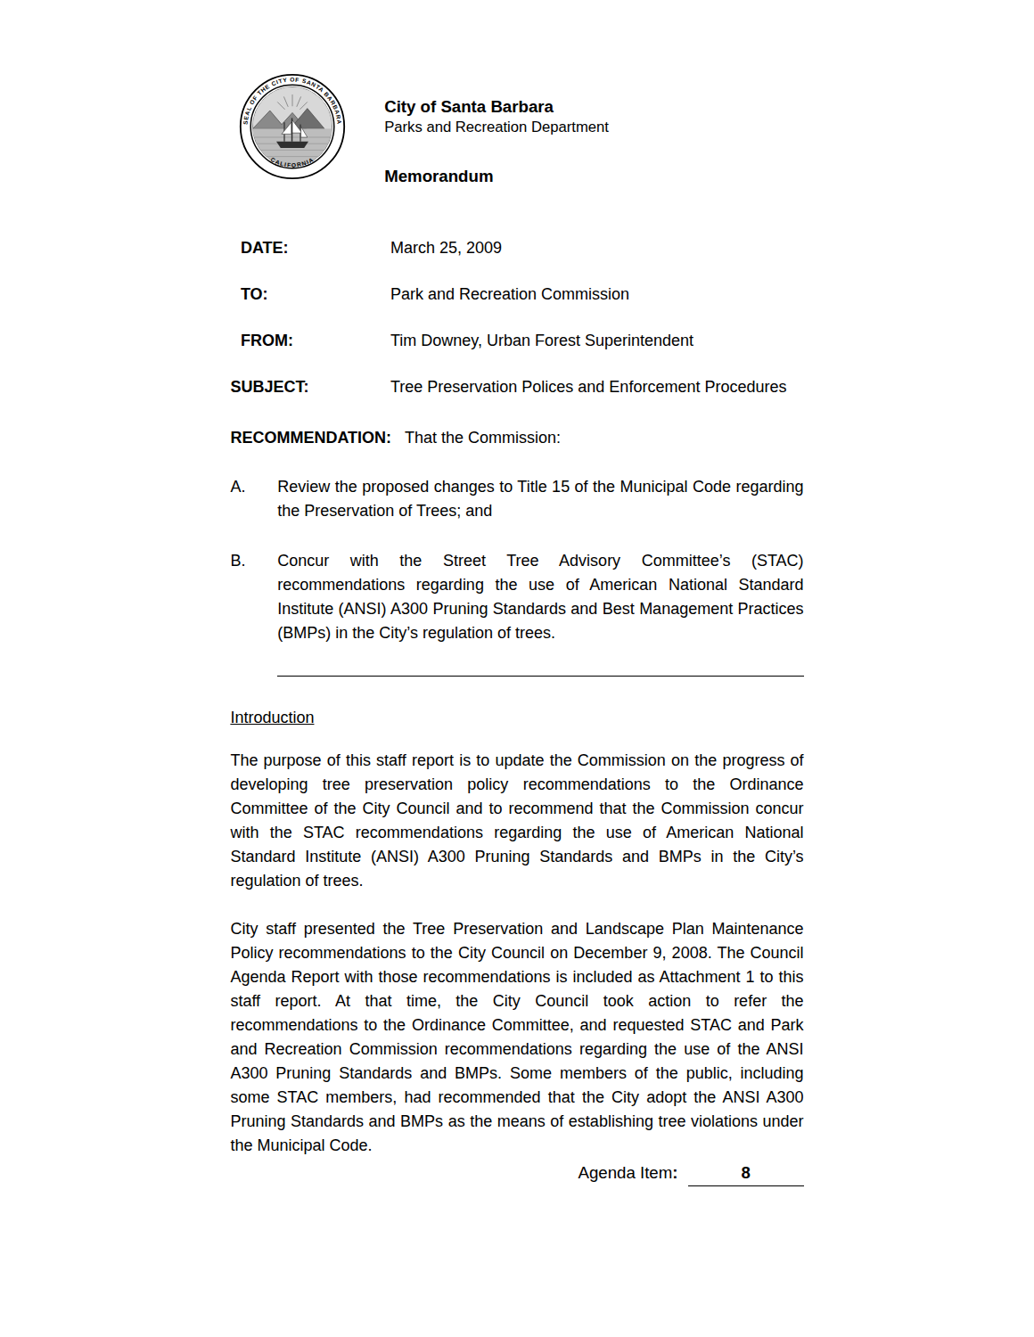SEAL OF THE CITY OF SANTA BARBARA CALIFORNIA
City of Santa Barbara
Parks and Recreation Department
Memorandum
| DATE: | March 25, 2009 |
| TO: | Park and Recreation Commission |
| FROM: | Tim Downey, Urban Forest Superintendent |
| SUBJECT: | Tree Preservation Polices and Enforcement Procedures |
RECOMMENDATION: That the Commission:
A.
Review the proposed changes to Title 15 of the Municipal Code regarding the Preservation of Trees; and
B.
Concur with the Street Tree Advisory Committee’s (STAC) recommendations regarding the use of American National Standard Institute (ANSI) A300 Pruning Standards and Best Management Practices (BMPs) in the City’s regulation of trees.
Introduction
The purpose of this staff report is to update the Commission on the progress of developing tree preservation policy recommendations to the Ordinance Committee of the City Council and to recommend that the Commission concur with the STAC recommendations regarding the use of American National Standard Institute (ANSI) A300 Pruning Standards and BMPs in the City’s regulation of trees.
City staff presented the Tree Preservation and Landscape Plan Maintenance Policy recommendations to the City Council on December 9, 2008. The Council Agenda Report with those recommendations is included as Attachment 1 to this staff report. At that time, the City Council took action to refer the recommendations to the Ordinance Committee, and requested STAC and Park and Recreation Commission recommendations regarding the use of the ANSI A300 Pruning Standards and BMPs. Some members of the public, including some STAC members, had recommended that the City adopt the ANSI A300 Pruning Standards and BMPs as the means of establishing tree violations under the Municipal Code.
Agenda Item: 8